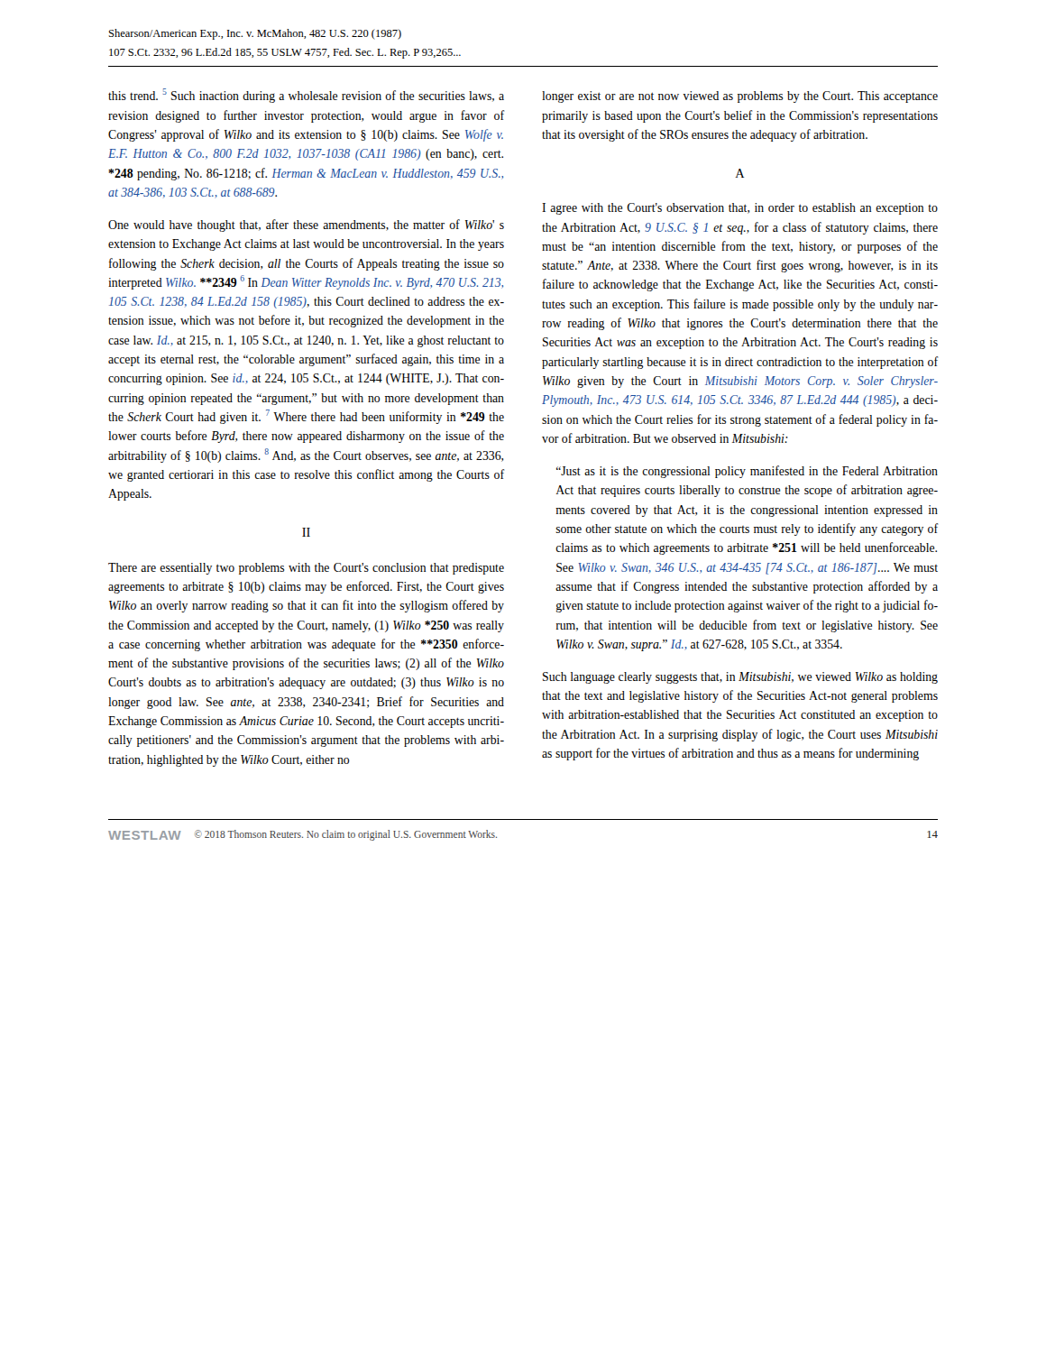Shearson/American Exp., Inc. v. McMahon, 482 U.S. 220 (1987)
107 S.Ct. 2332, 96 L.Ed.2d 185, 55 USLW 4757, Fed. Sec. L. Rep. P 93,265...
this trend. 5 Such inaction during a wholesale revision of the securities laws, a revision designed to further investor protection, would argue in favor of Congress' approval of Wilko and its extension to § 10(b) claims. See Wolfe v. E.F. Hutton & Co., 800 F.2d 1032, 1037-1038 (CA11 1986) (en banc), cert. *248 pending, No. 86-1218; cf. Herman & MacLean v. Huddleston, 459 U.S., at 384-386, 103 S.Ct., at 688-689.
One would have thought that, after these amendments, the matter of Wilko' s extension to Exchange Act claims at last would be uncontroversial. In the years following the Scherk decision, all the Courts of Appeals treating the issue so interpreted Wilko. **2349 6 In Dean Witter Reynolds Inc. v. Byrd, 470 U.S. 213, 105 S.Ct. 1238, 84 L.Ed.2d 158 (1985), this Court declined to address the extension issue, which was not before it, but recognized the development in the case law. Id., at 215, n. 1, 105 S.Ct., at 1240, n. 1. Yet, like a ghost reluctant to accept its eternal rest, the “colorable argument” surfaced again, this time in a concurring opinion. See id., at 224, 105 S.Ct., at 1244 (WHITE, J.). That concurring opinion repeated the “argument,” but with no more development than the Scherk Court had given it. 7 Where there had been uniformity in *249 the lower courts before Byrd, there now appeared disharmony on the issue of the arbitrability of § 10(b) claims. 8 And, as the Court observes, see ante, at 2336, we granted certiorari in this case to resolve this conflict among the Courts of Appeals.
II
There are essentially two problems with the Court's conclusion that predispute agreements to arbitrate § 10(b) claims may be enforced. First, the Court gives Wilko an overly narrow reading so that it can fit into the syllogism offered by the Commission and accepted by the Court, namely, (1) Wilko *250 was really a case concerning whether arbitration was adequate for the **2350 enforcement of the substantive provisions of the securities laws; (2) all of the Wilko Court's doubts as to arbitration's adequacy are outdated; (3) thus Wilko is no longer good law. See ante, at 2338, 2340-2341; Brief for Securities and Exchange Commission as Amicus Curiae 10. Second, the Court accepts uncritically petitioners' and the Commission's argument that the problems with arbitration, highlighted by the Wilko Court, either no
longer exist or are not now viewed as problems by the Court. This acceptance primarily is based upon the Court's belief in the Commission's representations that its oversight of the SROs ensures the adequacy of arbitration.
A
I agree with the Court's observation that, in order to establish an exception to the Arbitration Act, 9 U.S.C. § 1 et seq., for a class of statutory claims, there must be “an intention discernible from the text, history, or purposes of the statute.” Ante, at 2338. Where the Court first goes wrong, however, is in its failure to acknowledge that the Exchange Act, like the Securities Act, constitutes such an exception. This failure is made possible only by the unduly narrow reading of Wilko that ignores the Court's determination there that the Securities Act was an exception to the Arbitration Act. The Court's reading is particularly startling because it is in direct contradiction to the interpretation of Wilko given by the Court in Mitsubishi Motors Corp. v. Soler Chrysler-Plymouth, Inc., 473 U.S. 614, 105 S.Ct. 3346, 87 L.Ed.2d 444 (1985), a decision on which the Court relies for its strong statement of a federal policy in favor of arbitration. But we observed in Mitsubishi:
“Just as it is the congressional policy manifested in the Federal Arbitration Act that requires courts liberally to construe the scope of arbitration agreements covered by that Act, it is the congressional intention expressed in some other statute on which the courts must rely to identify any category of claims as to which agreements to arbitrate *251 will be held unenforceable. See Wilko v. Swan, 346 U.S., at 434-435 [74 S.Ct., at 186-187].... We must assume that if Congress intended the substantive protection afforded by a given statute to include protection against waiver of the right to a judicial forum, that intention will be deducible from text or legislative history. See Wilko v. Swan, supra.” Id., at 627-628, 105 S.Ct., at 3354.
Such language clearly suggests that, in Mitsubishi, we viewed Wilko as holding that the text and legislative history of the Securities Act-not general problems with arbitration-established that the Securities Act constituted an exception to the Arbitration Act. In a surprising display of logic, the Court uses Mitsubishi as support for the virtues of arbitration and thus as a means for undermining
WESTLAW © 2018 Thomson Reuters. No claim to original U.S. Government Works. 14